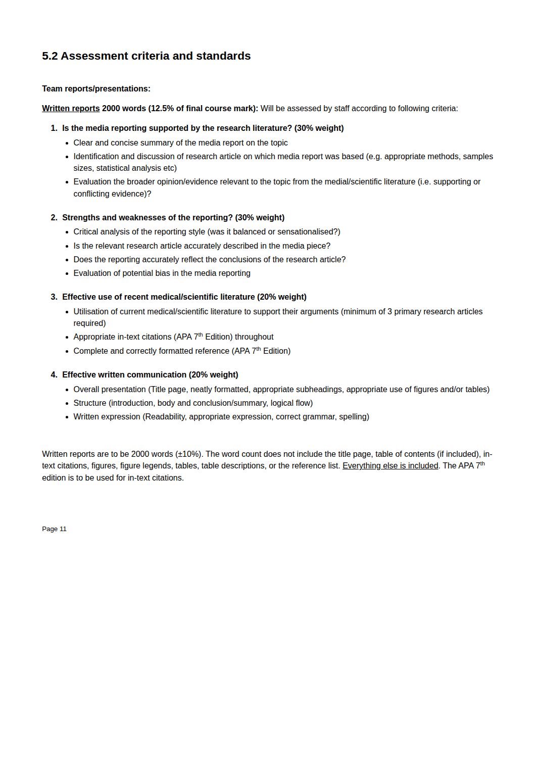5.2 Assessment criteria and standards
Team reports/presentations:
Written reports 2000 words (12.5% of final course mark): Will be assessed by staff according to following criteria:
Is the media reporting supported by the research literature? (30% weight)
Clear and concise summary of the media report on the topic
Identification and discussion of research article on which media report was based (e.g. appropriate methods, samples sizes, statistical analysis etc)
Evaluation the broader opinion/evidence relevant to the topic from the medial/scientific literature (i.e. supporting or conflicting evidence)?
Strengths and weaknesses of the reporting? (30% weight)
Critical analysis of the reporting style (was it balanced or sensationalised?)
Is the relevant research article accurately described in the media piece?
Does the reporting accurately reflect the conclusions of the research article?
Evaluation of potential bias in the media reporting
Effective use of recent medical/scientific literature (20% weight)
Utilisation of current medical/scientific literature to support their arguments (minimum of 3 primary research articles required)
Appropriate in-text citations (APA 7th Edition) throughout
Complete and correctly formatted reference (APA 7th Edition)
Effective written communication (20% weight)
Overall presentation (Title page, neatly formatted, appropriate subheadings, appropriate use of figures and/or tables)
Structure (introduction, body and conclusion/summary, logical flow)
Written expression (Readability, appropriate expression, correct grammar, spelling)
Written reports are to be 2000 words (±10%). The word count does not include the title page, table of contents (if included), in-text citations, figures, figure legends, tables, table descriptions, or the reference list. Everything else is included. The APA 7th edition is to be used for in-text citations.
Page 11